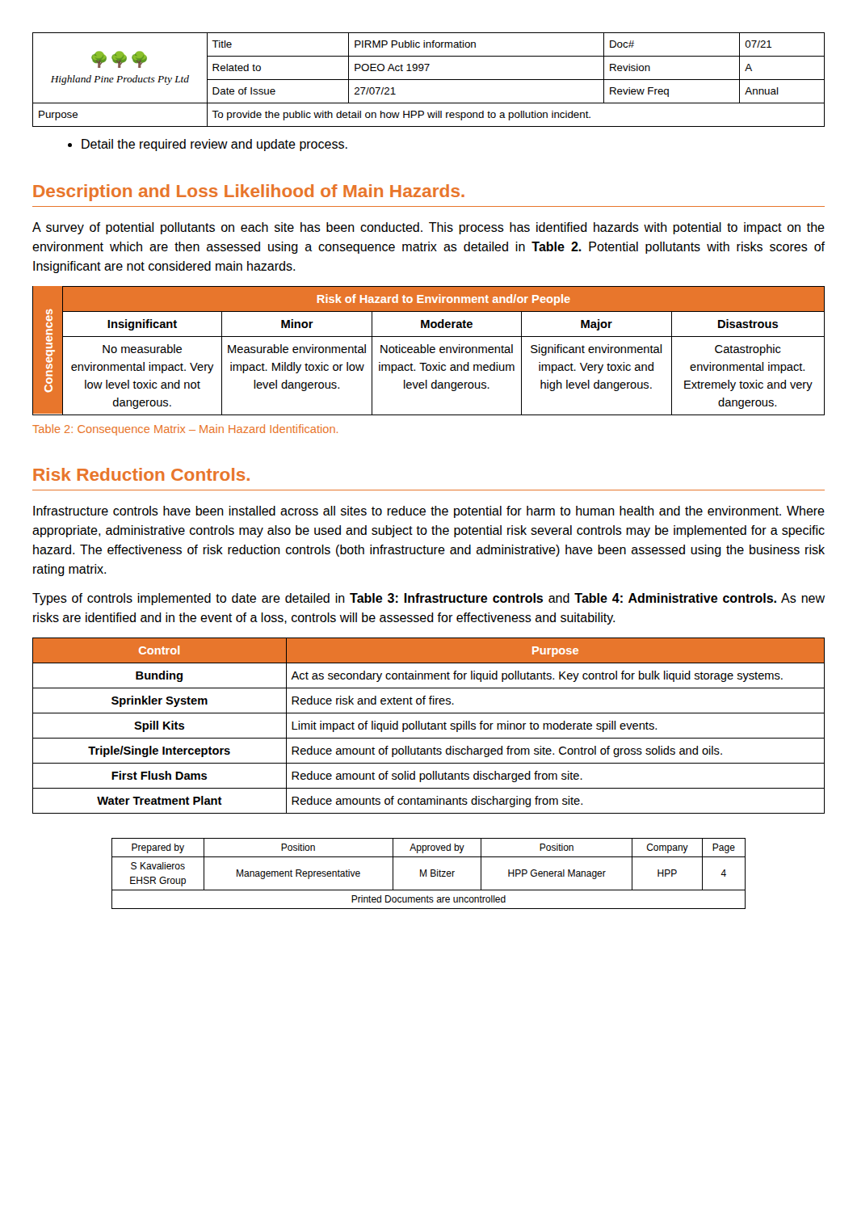| 🌳🌳🌳 Highland Pine Products Pty Ltd | Title | PIRMP Public information | Doc# | 07/21 |
| Related to | POEO Act 1997 | Revision | A |
| Date of Issue | 27/07/21 | Review Freq | Annual |
| Purpose | To provide the public with detail on how HPP will respond to a pollution incident. |
Detail the required review and update process.
Description and Loss Likelihood of Main Hazards.
A survey of potential pollutants on each site has been conducted. This process has identified hazards with potential to impact on the environment which are then assessed using a consequence matrix as detailed in Table 2. Potential pollutants with risks scores of Insignificant are not considered main hazards.
| Consequences | Risk of Hazard to Environment and/or People |
| Insignificant | Minor | Moderate | Major | Disastrous |
| No measurable environmental impact. Very low level toxic and not dangerous. | Measurable environmental impact. Mildly toxic or low level dangerous. | Noticeable environmental impact. Toxic and medium level dangerous. | Significant environmental impact. Very toxic and high level dangerous. | Catastrophic environmental impact. Extremely toxic and very dangerous. |
Table 2: Consequence Matrix – Main Hazard Identification.
Risk Reduction Controls.
Infrastructure controls have been installed across all sites to reduce the potential for harm to human health and the environment. Where appropriate, administrative controls may also be used and subject to the potential risk several controls may be implemented for a specific hazard. The effectiveness of risk reduction controls (both infrastructure and administrative) have been assessed using the business risk rating matrix.
Types of controls implemented to date are detailed in Table 3: Infrastructure controls and Table 4: Administrative controls. As new risks are identified and in the event of a loss, controls will be assessed for effectiveness and suitability.
| Control | Purpose |
| --- | --- |
| Bunding | Act as secondary containment for liquid pollutants. Key control for bulk liquid storage systems. |
| Sprinkler System | Reduce risk and extent of fires. |
| Spill Kits | Limit impact of liquid pollutant spills for minor to moderate spill events. |
| Triple/Single Interceptors | Reduce amount of pollutants discharged from site. Control of gross solids and oils. |
| First Flush Dams | Reduce amount of solid pollutants discharged from site. |
| Water Treatment Plant | Reduce amounts of contaminants discharging from site. |
| Prepared by | Position | Approved by | Position | Company | Page |
| S Kavalieros EHSR Group | Management Representative | M Bitzer | HPP General Manager | HPP | 4 |
| Printed Documents are uncontrolled |